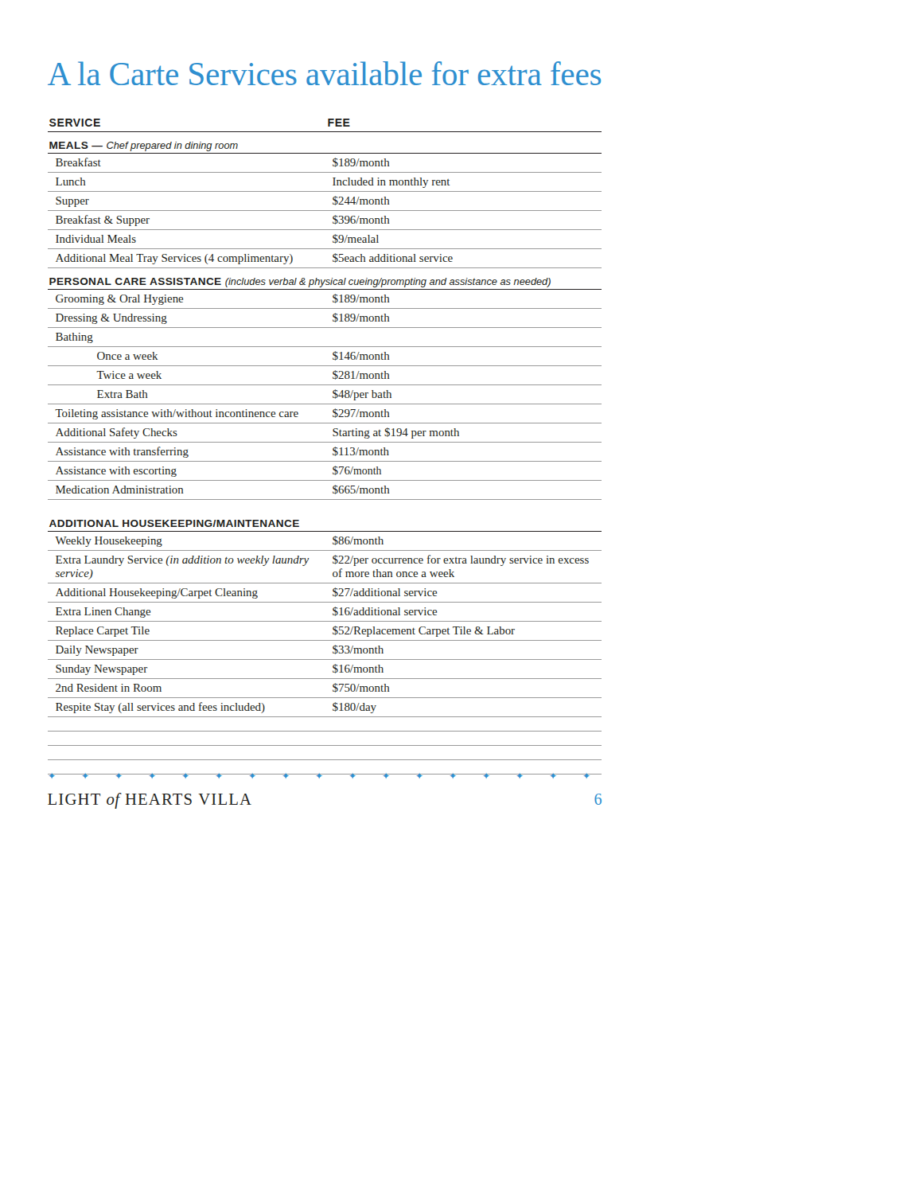A la Carte Services available for extra fees
| SERVICE | FEE |
| --- | --- |
| MEALS — Chef prepared in dining room |
| Breakfast | $189/month |
| Lunch | Included in monthly rent |
| Supper | $244/month |
| Breakfast & Supper | $396/month |
| Individual Meals | $9/mealal |
| Additional Meal Tray Services (4 complimentary) | $5each additional service |
| PERSONAL CARE ASSISTANCE (includes verbal & physical cueing/prompting and assistance as needed) |
| Grooming & Oral Hygiene | $189/month |
| Dressing & Undressing | $189/month |
| Bathing | |
| Once a week | $146/month |
| Twice a week | $281/month |
| Extra Bath | $48/per bath |
| Toileting assistance with/without incontinence care | $297/month |
| Additional Safety Checks | Starting at $194 per month |
| Assistance with transferring | $113/month |
| Assistance with escorting | $76/ month |
| Medication Administration | $665/month |
| ADDITIONAL HOUSEKEEPING/MAINTENANCE |
| Weekly Housekeeping | $86/month |
| Extra Laundry Service (in addition to weekly laundry service) | $22/per occurrence for extra laundry service in excess of more than once a week |
| Additional Housekeeping/Carpet Cleaning | $27/additional service |
| Extra Linen Change | $16/additional service |
| Replace Carpet Tile | $52/Replacement Carpet Tile & Labor |
| Daily Newspaper | $33/month |
| Sunday Newspaper | $16/month |
| 2nd Resident in Room | $750/month |
| Respite Stay (all services and fees included) | $180/day |
✦ ✦ ✦ ✦ ✦ ✦ ✦ ✦ ✦ ✦ ✦ ✦ ✦ ✦ ✦ ✦ ✦ ✦ ✦ ✦ ✦ ✦ ✦ ✦ ✦ ✦
LIGHT of HEARTS VILLA
6